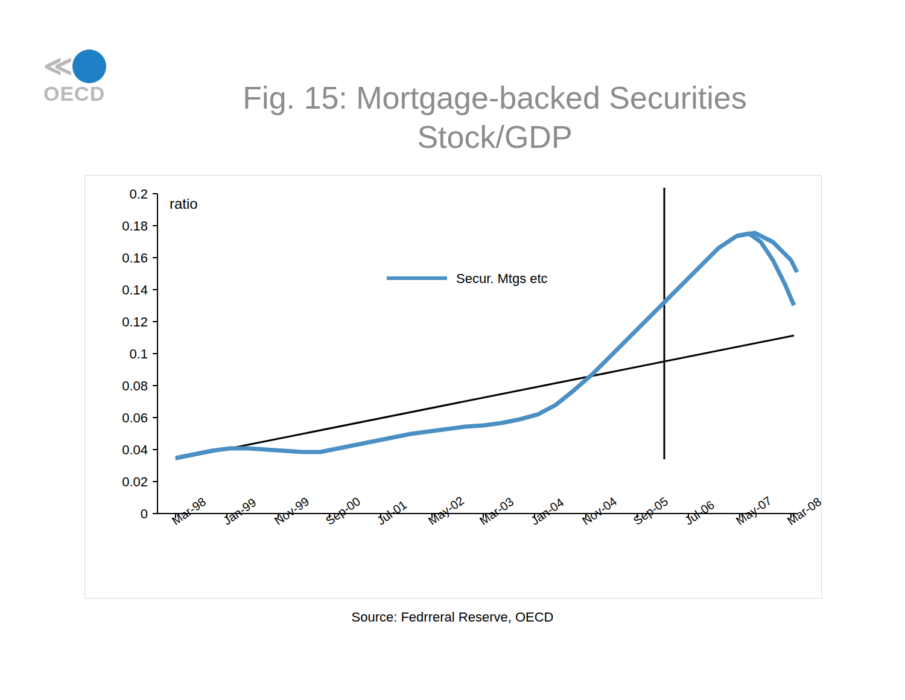≪
OECD
Fig. 15: Mortgage-backed Securities
Stock/GDP
0.2 0.18 0.16 0.14 0.12 0.1 0.08 0.06 0.04 0.02 0 ratio Secur. Mtgs etc Mar-98 Jan-99 Nov-99 Sep-00 Jul-01 May-02 Mar-03 Jan-04 Nov-04 Sep-05 Jul-06 May-07 Mar-08 Jan-09 Nov-09
Source: Fedrreral Reserve, OECD